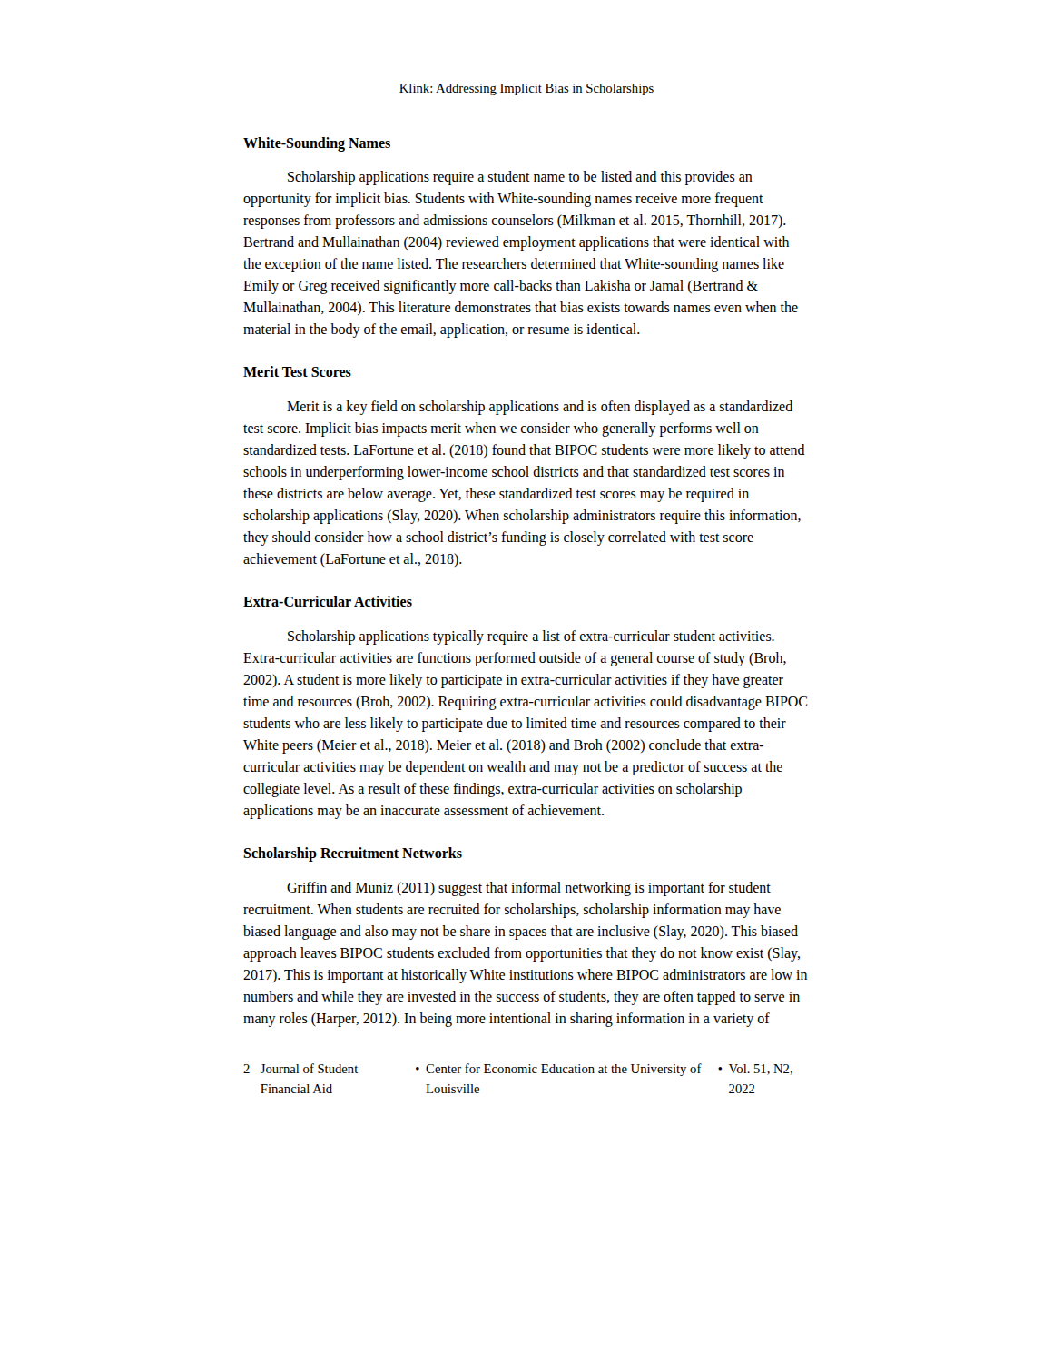Klink: Addressing Implicit Bias in Scholarships
White-Sounding Names
Scholarship applications require a student name to be listed and this provides an opportunity for implicit bias. Students with White-sounding names receive more frequent responses from professors and admissions counselors (Milkman et al. 2015, Thornhill, 2017). Bertrand and Mullainathan (2004) reviewed employment applications that were identical with the exception of the name listed. The researchers determined that White-sounding names like Emily or Greg received significantly more call-backs than Lakisha or Jamal (Bertrand & Mullainathan, 2004). This literature demonstrates that bias exists towards names even when the material in the body of the email, application, or resume is identical.
Merit Test Scores
Merit is a key field on scholarship applications and is often displayed as a standardized test score. Implicit bias impacts merit when we consider who generally performs well on standardized tests. LaFortune et al. (2018) found that BIPOC students were more likely to attend schools in underperforming lower-income school districts and that standardized test scores in these districts are below average. Yet, these standardized test scores may be required in scholarship applications (Slay, 2020). When scholarship administrators require this information, they should consider how a school district’s funding is closely correlated with test score achievement (LaFortune et al., 2018).
Extra-Curricular Activities
Scholarship applications typically require a list of extra-curricular student activities. Extra-curricular activities are functions performed outside of a general course of study (Broh, 2002). A student is more likely to participate in extra-curricular activities if they have greater time and resources (Broh, 2002). Requiring extra-curricular activities could disadvantage BIPOC students who are less likely to participate due to limited time and resources compared to their White peers (Meier et al., 2018). Meier et al. (2018) and Broh (2002) conclude that extra-curricular activities may be dependent on wealth and may not be a predictor of success at the collegiate level. As a result of these findings, extra-curricular activities on scholarship applications may be an inaccurate assessment of achievement.
Scholarship Recruitment Networks
Griffin and Muniz (2011) suggest that informal networking is important for student recruitment. When students are recruited for scholarships, scholarship information may have biased language and also may not be share in spaces that are inclusive (Slay, 2020). This biased approach leaves BIPOC students excluded from opportunities that they do not know exist (Slay, 2017). This is important at historically White institutions where BIPOC administrators are low in numbers and while they are invested in the success of students, they are often tapped to serve in many roles (Harper, 2012). In being more intentional in sharing information in a variety of
2 Journal of Student Financial Aid • Center for Economic Education at the University of Louisville • Vol. 51, N2, 2022